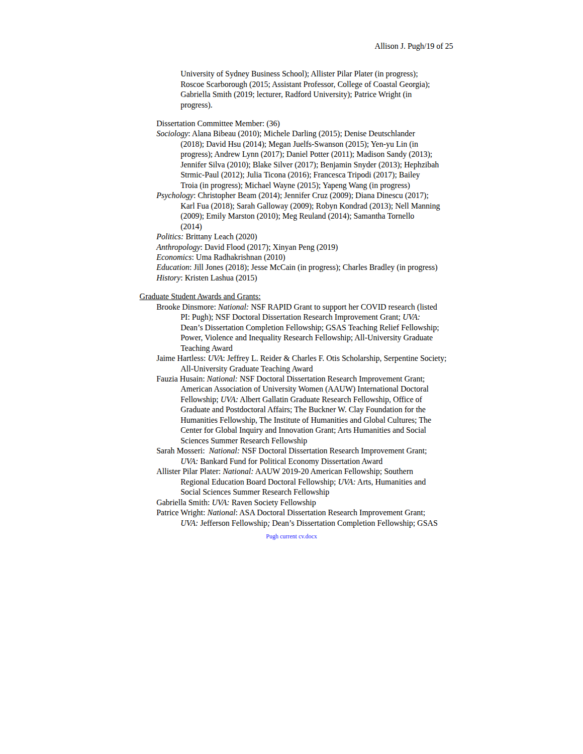Allison J. Pugh/19 of 25
University of Sydney Business School); Allister Pilar Plater (in progress);
Roscoe Scarborough (2015; Assistant Professor, College of Coastal Georgia);
Gabriella Smith (2019; lecturer, Radford University); Patrice Wright (in
progress).
Dissertation Committee Member: (36)
Sociology: Alana Bibeau (2010); Michele Darling (2015); Denise Deutschlander
(2018); David Hsu (2014); Megan Juelfs-Swanson (2015); Yen-yu Lin (in
progress); Andrew Lynn (2017); Daniel Potter (2011); Madison Sandy (2013);
Jennifer Silva (2010); Blake Silver (2017); Benjamin Snyder (2013); Hephzibah
Strmic-Paul (2012); Julia Ticona (2016); Francesca Tripodi (2017); Bailey
Troia (in progress); Michael Wayne (2015); Yapeng Wang (in progress)
Psychology: Christopher Beam (2014); Jennifer Cruz (2009); Diana Dinescu (2017);
Karl Fua (2018); Sarah Galloway (2009); Robyn Kondrad (2013); Nell Manning
(2009); Emily Marston (2010); Meg Reuland (2014); Samantha Tornello
(2014)
Politics: Brittany Leach (2020)
Anthropology: David Flood (2017); Xinyan Peng (2019)
Economics: Uma Radhakrishnan (2010)
Education: Jill Jones (2018); Jesse McCain (in progress); Charles Bradley (in progress)
History: Kristen Lashua (2015)
Graduate Student Awards and Grants:
Brooke Dinsmore: National: NSF RAPID Grant to support her COVID research (listed
PI: Pugh); NSF Doctoral Dissertation Research Improvement Grant; UVA:
Dean’s Dissertation Completion Fellowship; GSAS Teaching Relief Fellowship;
Power, Violence and Inequality Research Fellowship; All-University Graduate
Teaching Award
Jaime Hartless: UVA: Jeffrey L. Reider & Charles F. Otis Scholarship, Serpentine Society;
All-University Graduate Teaching Award
Fauzia Husain: National: NSF Doctoral Dissertation Research Improvement Grant;
American Association of University Women (AAUW) International Doctoral
Fellowship; UVA: Albert Gallatin Graduate Research Fellowship, Office of
Graduate and Postdoctoral Affairs; The Buckner W. Clay Foundation for the
Humanities Fellowship, The Institute of Humanities and Global Cultures; The
Center for Global Inquiry and Innovation Grant; Arts Humanities and Social
Sciences Summer Research Fellowship
Sarah Mosseri: National: NSF Doctoral Dissertation Research Improvement Grant;
UVA: Bankard Fund for Political Economy Dissertation Award
Allister Pilar Plater: National: AAUW 2019-20 American Fellowship; Southern
Regional Education Board Doctoral Fellowship; UVA: Arts, Humanities and
Social Sciences Summer Research Fellowship
Gabriella Smith: UVA: Raven Society Fellowship
Patrice Wright: National: ASA Doctoral Dissertation Research Improvement Grant;
UVA: Jefferson Fellowship; Dean’s Dissertation Completion Fellowship; GSAS
Pugh current cv.docx